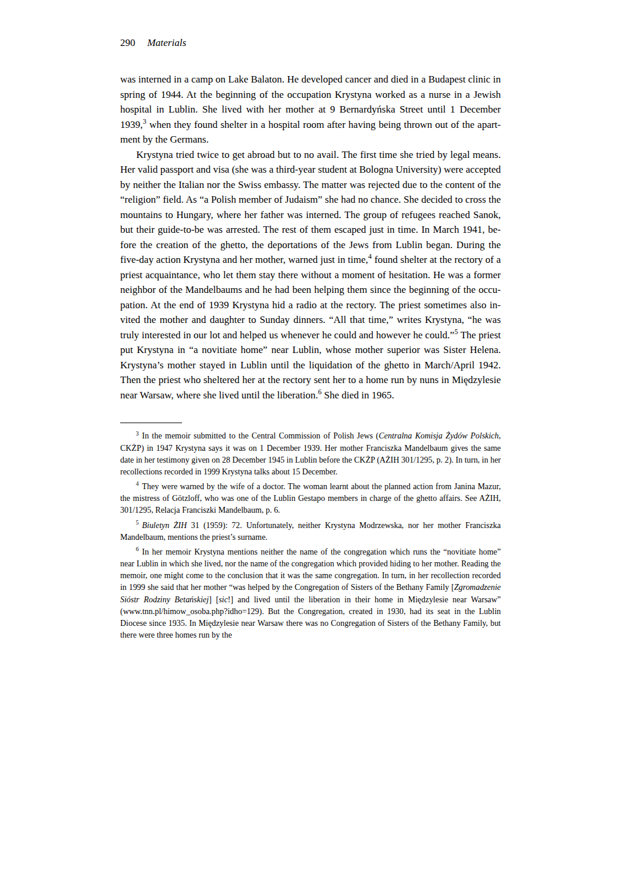290 Materials
was interned in a camp on Lake Balaton. He developed cancer and died in a Budapest clinic in spring of 1944. At the beginning of the occupation Krystyna worked as a nurse in a Jewish hospital in Lublin. She lived with her mother at 9 Bernardyńska Street until 1 December 1939,3 when they found shelter in a hospital room after having being thrown out of the apartment by the Germans.
Krystyna tried twice to get abroad but to no avail. The first time she tried by legal means. Her valid passport and visa (she was a third-year student at Bologna University) were accepted by neither the Italian nor the Swiss embassy. The matter was rejected due to the content of the “religion” field. As “a Polish member of Judaism” she had no chance. She decided to cross the mountains to Hungary, where her father was interned. The group of refugees reached Sanok, but their guide-to-be was arrested. The rest of them escaped just in time. In March 1941, before the creation of the ghetto, the deportations of the Jews from Lublin began. During the five-day action Krystyna and her mother, warned just in time,4 found shelter at the rectory of a priest acquaintance, who let them stay there without a moment of hesitation. He was a former neighbor of the Mandelbaums and he had been helping them since the beginning of the occupation. At the end of 1939 Krystyna hid a radio at the rectory. The priest sometimes also invited the mother and daughter to Sunday dinners. “All that time,” writes Krystyna, “he was truly interested in our lot and helped us whenever he could and however he could.”5 The priest put Krystyna in “a novitiate home” near Lublin, whose mother superior was Sister Helena. Krystyna’s mother stayed in Lublin until the liquidation of the ghetto in March/April 1942. Then the priest who sheltered her at the rectory sent her to a home run by nuns in Międzylesie near Warsaw, where she lived until the liberation.6 She died in 1965.
3 In the memoir submitted to the Central Commission of Polish Jews (Centralna Komisja Żydów Polskich, CKŻP) in 1947 Krystyna says it was on 1 December 1939. Her mother Franciszka Mandelbaum gives the same date in her testimony given on 28 December 1945 in Lublin before the CKŻP (AŻIH 301/1295, p. 2). In turn, in her recollections recorded in 1999 Krystyna talks about 15 December.
4 They were warned by the wife of a doctor. The woman learnt about the planned action from Janina Mazur, the mistress of Götzloff, who was one of the Lublin Gestapo members in charge of the ghetto affairs. See AŻIH, 301/1295, Relacja Franciszki Mandelbaum, p. 6.
5 Biuletyn ŻIH 31 (1959): 72. Unfortunately, neither Krystyna Modrzewska, nor her mother Franciszka Mandelbaum, mentions the priest’s surname.
6 In her memoir Krystyna mentions neither the name of the congregation which runs the “novitiate home” near Lublin in which she lived, nor the name of the congregation which provided hiding to her mother. Reading the memoir, one might come to the conclusion that it was the same congregation. In turn, in her recollection recorded in 1999 she said that her mother “was helped by the Congregation of Sisters of the Bethany Family [Zgromadzenie Sióstr Rodziny Betańskiej] [sic!] and lived until the liberation in their home in Międzylesie near Warsaw” (www.tnn.pl/himow_osoba.php?idho=129). But the Congregation, created in 1930, had its seat in the Lublin Diocese since 1935. In Międzylesie near Warsaw there was no Congregation of Sisters of the Bethany Family, but there were three homes run by the